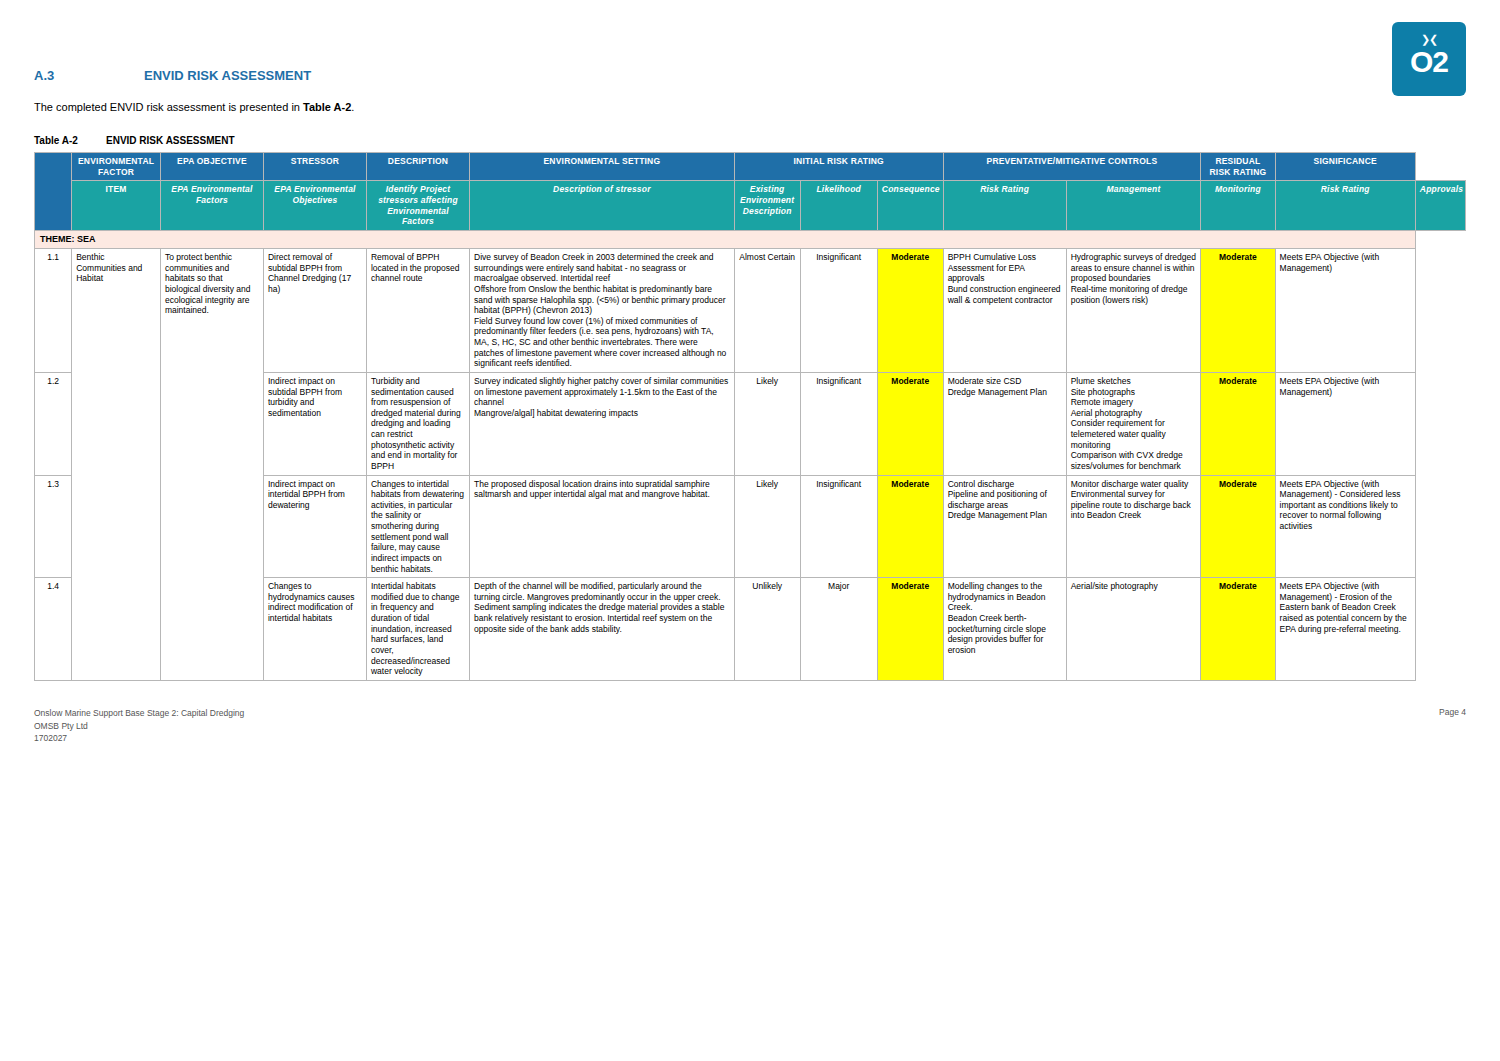❯❮ O2
A.3 ENVID RISK ASSESSMENT
The completed ENVID risk assessment is presented in Table A-2.
Table A-2 ENVID RISK ASSESSMENT
| | ENVIRONMENTAL FACTOR | EPA OBJECTIVE | STRESSOR | DESCRIPTION | ENVIRONMENTAL SETTING | INITIAL RISK RATING | PREVENTATIVE/MITIGATIVE CONTROLS | RESIDUAL RISK RATING | SIGNIFICANCE |
| --- | --- | --- | --- | --- | --- | --- | --- | --- | --- |
| ITEM | EPA Environmental Factors | EPA Environmental Objectives | Identify Project stressors affecting Environmental Factors | Description of stressor | Existing Environment Description | Likelihood | Consequence | Risk Rating | Management | Monitoring | Risk Rating | Approvals |
| THEME: SEA |
| 1.1 | Benthic Communities and Habitat | To protect benthic communities and habitats so that biological diversity and ecological integrity are maintained. | Direct removal of subtidal BPPH from Channel Dredging (17 ha) | Removal of BPPH located in the proposed channel route | Dive survey of Beadon Creek in 2003 determined the creek and surroundings were entirely sand habitat - no seagrass or macroalgae observed. Intertidal reef Offshore from Onslow the benthic habitat is predominantly bare sand with sparse Halophila spp. (<5%) or benthic primary producer habitat (BPPH) (Chevron 2013) Field Survey found low cover (1%) of mixed communities of predominantly filter feeders (i.e. sea pens, hydrozoans) with TA, MA, S, HC, SC and other benthic invertebrates. There were patches of limestone pavement where cover increased although no significant reefs identified. | Almost Certain | Insignificant | Moderate | BPPH Cumulative Loss Assessment for EPA approvals Bund construction engineered wall & competent contractor | Hydrographic surveys of dredged areas to ensure channel is within proposed boundaries Real-time monitoring of dredge position (lowers risk) | Moderate | Meets EPA Objective (with Management) |
| 1.2 | Indirect impact on subtidal BPPH from turbidity and sedimentation | Turbidity and sedimentation caused from resuspension of dredged material during dredging and loading can restrict photosynthetic activity and end in mortality for BPPH | Survey indicated slightly higher patchy cover of similar communities on limestone pavement approximately 1-1.5km to the East of the channel Mangrove/algal] habitat dewatering impacts | Likely | Insignificant | Moderate | Moderate size CSD Dredge Management Plan | Plume sketches Site photographs Remote imagery Aerial photography Consider requirement for telemetered water quality monitoring Comparison with CVX dredge sizes/volumes for benchmark | Moderate | Meets EPA Objective (with Management) |
| 1.3 | Indirect impact on intertidal BPPH from dewatering | Changes to intertidal habitats from dewatering activities, in particular the salinity or smothering during settlement pond wall failure, may cause indirect impacts on benthic habitats. | The proposed disposal location drains into supratidal samphire saltmarsh and upper intertidal algal mat and mangrove habitat. | Likely | Insignificant | Moderate | Control discharge Pipeline and positioning of discharge areas Dredge Management Plan | Monitor discharge water quality Environmental survey for pipeline route to discharge back into Beadon Creek | Moderate | Meets EPA Objective (with Management) - Considered less important as conditions likely to recover to normal following activities |
| 1.4 | Changes to hydrodynamics causes indirect modification of intertidal habitats | Intertidal habitats modified due to change in frequency and duration of tidal inundation, increased hard surfaces, land cover, decreased/increased water velocity | Depth of the channel will be modified, particularly around the turning circle. Mangroves predominantly occur in the upper creek. Sediment sampling indicates the dredge material provides a stable bank relatively resistant to erosion. Intertidal reef system on the opposite side of the bank adds stability. | Unlikely | Major | Moderate | Modelling changes to the hydrodynamics in Beadon Creek. Beadon Creek berth-pocket/turning circle slope design provides buffer for erosion | Aerial/site photography | Moderate | Meets EPA Objective (with Management) - Erosion of the Eastern bank of Beadon Creek raised as potential concern by the EPA during pre-referral meeting. |
Onslow Marine Support Base Stage 2: Capital Dredging
OMSB Pty Ltd
1702027
Page 4